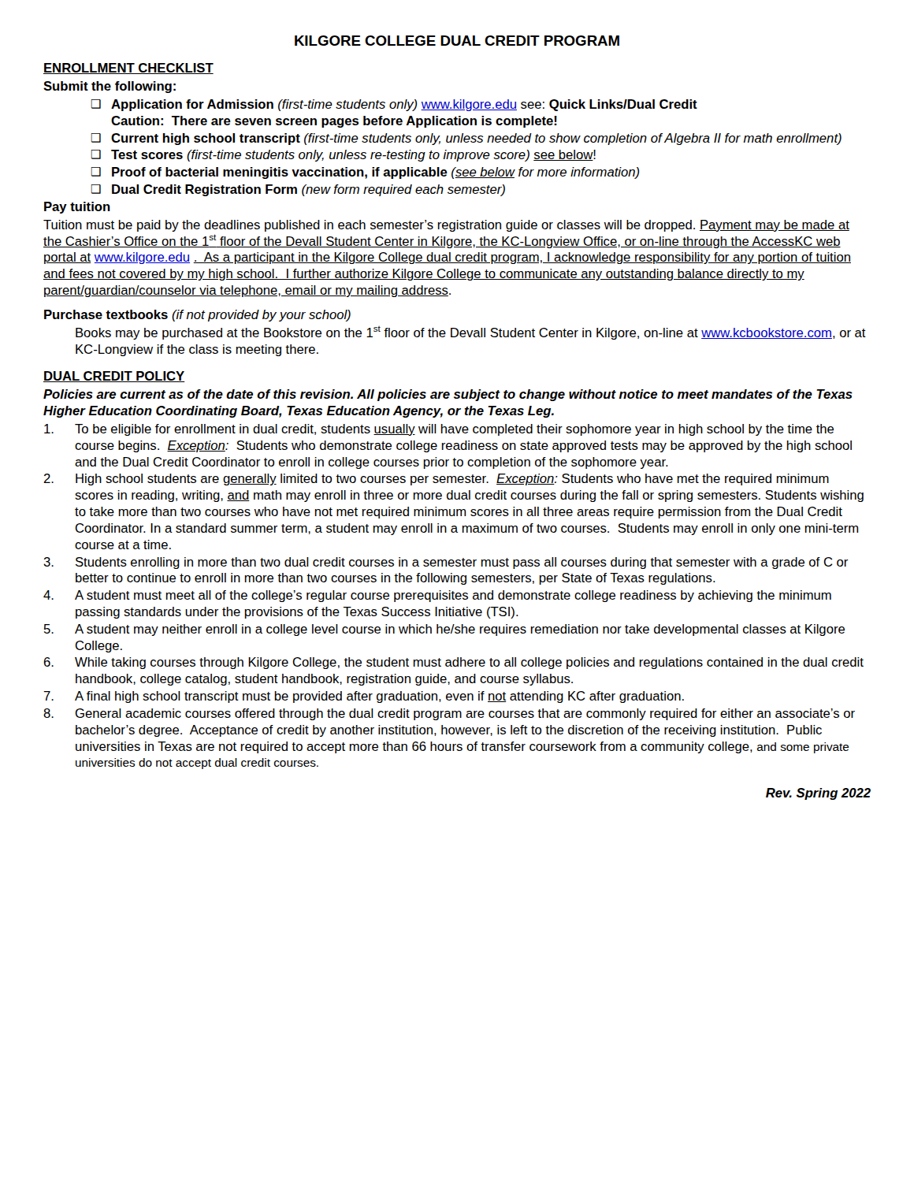KILGORE COLLEGE DUAL CREDIT PROGRAM
ENROLLMENT CHECKLIST
Submit the following:
Application for Admission (first-time students only) www.kilgore.edu see: Quick Links/Dual Credit
Caution: There are seven screen pages before Application is complete!
Current high school transcript (first-time students only, unless needed to show completion of Algebra II for math enrollment)
Test scores (first-time students only, unless re-testing to improve score) see below!
Proof of bacterial meningitis vaccination, if applicable (see below for more information)
Dual Credit Registration Form (new form required each semester)
Pay tuition
Tuition must be paid by the deadlines published in each semester’s registration guide or classes will be dropped. Payment may be made at the Cashier’s Office on the 1st floor of the Devall Student Center in Kilgore, the KC-Longview Office, or on-line through the AccessKC web portal at www.kilgore.edu . As a participant in the Kilgore College dual credit program, I acknowledge responsibility for any portion of tuition and fees not covered by my high school. I further authorize Kilgore College to communicate any outstanding balance directly to my parent/guardian/counselor via telephone, email or my mailing address.
Purchase textbooks (if not provided by your school)
Books may be purchased at the Bookstore on the 1st floor of the Devall Student Center in Kilgore, on-line at www.kcbookstore.com, or at KC-Longview if the class is meeting there.
DUAL CREDIT POLICY
Policies are current as of the date of this revision. All policies are subject to change without notice to meet mandates of the Texas Higher Education Coordinating Board, Texas Education Agency, or the Texas Leg.
To be eligible for enrollment in dual credit, students usually will have completed their sophomore year in high school by the time the course begins. Exception: Students who demonstrate college readiness on state approved tests may be approved by the high school and the Dual Credit Coordinator to enroll in college courses prior to completion of the sophomore year.
High school students are generally limited to two courses per semester. Exception: Students who have met the required minimum scores in reading, writing, and math may enroll in three or more dual credit courses during the fall or spring semesters. Students wishing to take more than two courses who have not met required minimum scores in all three areas require permission from the Dual Credit Coordinator. In a standard summer term, a student may enroll in a maximum of two courses. Students may enroll in only one mini-term course at a time.
Students enrolling in more than two dual credit courses in a semester must pass all courses during that semester with a grade of C or better to continue to enroll in more than two courses in the following semesters, per State of Texas regulations.
A student must meet all of the college’s regular course prerequisites and demonstrate college readiness by achieving the minimum passing standards under the provisions of the Texas Success Initiative (TSI).
A student may neither enroll in a college level course in which he/she requires remediation nor take developmental classes at Kilgore College.
While taking courses through Kilgore College, the student must adhere to all college policies and regulations contained in the dual credit handbook, college catalog, student handbook, registration guide, and course syllabus.
A final high school transcript must be provided after graduation, even if not attending KC after graduation.
General academic courses offered through the dual credit program are courses that are commonly required for either an associate’s or bachelor’s degree. Acceptance of credit by another institution, however, is left to the discretion of the receiving institution. Public universities in Texas are not required to accept more than 66 hours of transfer coursework from a community college, and some private universities do not accept dual credit courses.
Rev. Spring 2022